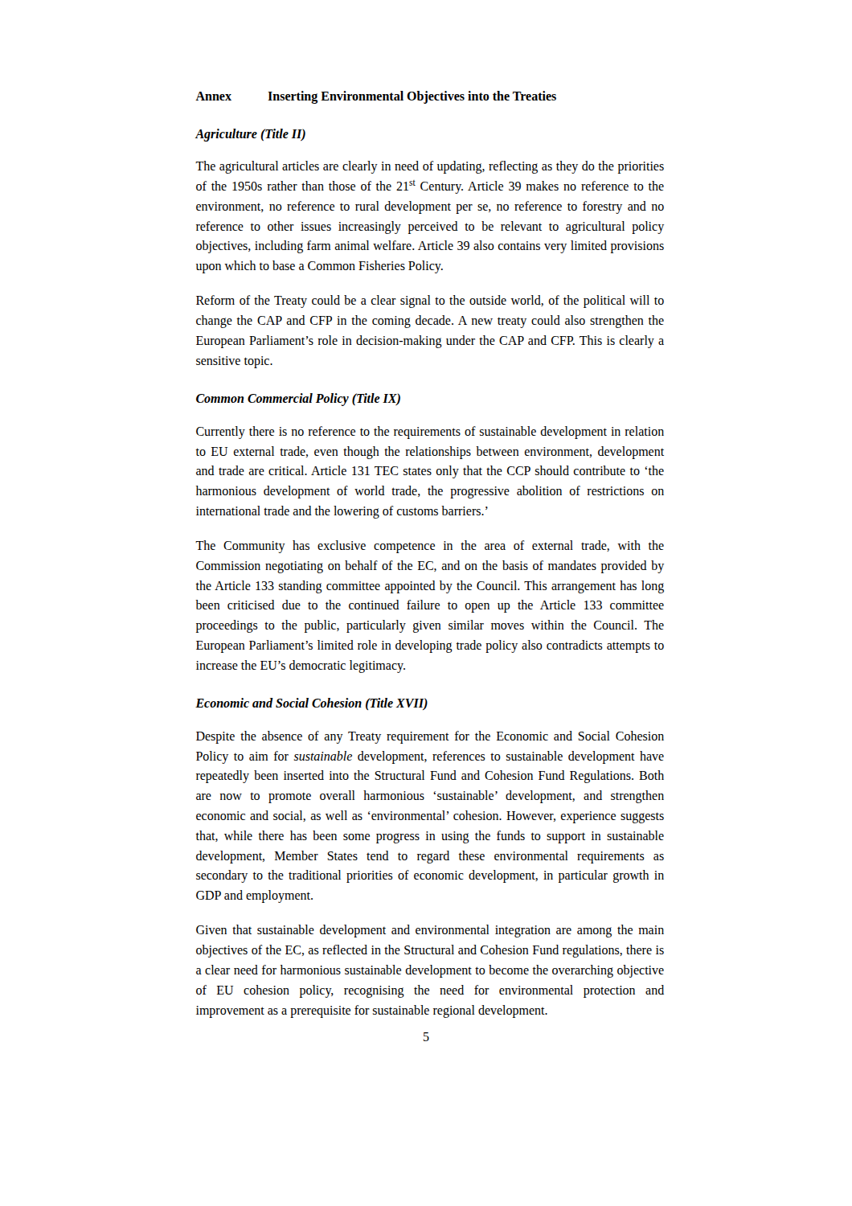Annex Inserting Environmental Objectives into the Treaties
Agriculture (Title II)
The agricultural articles are clearly in need of updating, reflecting as they do the priorities of the 1950s rather than those of the 21st Century. Article 39 makes no reference to the environment, no reference to rural development per se, no reference to forestry and no reference to other issues increasingly perceived to be relevant to agricultural policy objectives, including farm animal welfare. Article 39 also contains very limited provisions upon which to base a Common Fisheries Policy.
Reform of the Treaty could be a clear signal to the outside world, of the political will to change the CAP and CFP in the coming decade. A new treaty could also strengthen the European Parliament’s role in decision-making under the CAP and CFP. This is clearly a sensitive topic.
Common Commercial Policy (Title IX)
Currently there is no reference to the requirements of sustainable development in relation to EU external trade, even though the relationships between environment, development and trade are critical. Article 131 TEC states only that the CCP should contribute to ‘the harmonious development of world trade, the progressive abolition of restrictions on international trade and the lowering of customs barriers.’
The Community has exclusive competence in the area of external trade, with the Commission negotiating on behalf of the EC, and on the basis of mandates provided by the Article 133 standing committee appointed by the Council. This arrangement has long been criticised due to the continued failure to open up the Article 133 committee proceedings to the public, particularly given similar moves within the Council. The European Parliament’s limited role in developing trade policy also contradicts attempts to increase the EU’s democratic legitimacy.
Economic and Social Cohesion (Title XVII)
Despite the absence of any Treaty requirement for the Economic and Social Cohesion Policy to aim for sustainable development, references to sustainable development have repeatedly been inserted into the Structural Fund and Cohesion Fund Regulations. Both are now to promote overall harmonious ‘sustainable’ development, and strengthen economic and social, as well as ‘environmental’ cohesion. However, experience suggests that, while there has been some progress in using the funds to support in sustainable development, Member States tend to regard these environmental requirements as secondary to the traditional priorities of economic development, in particular growth in GDP and employment.
Given that sustainable development and environmental integration are among the main objectives of the EC, as reflected in the Structural and Cohesion Fund regulations, there is a clear need for harmonious sustainable development to become the overarching objective of EU cohesion policy, recognising the need for environmental protection and improvement as a prerequisite for sustainable regional development.
5